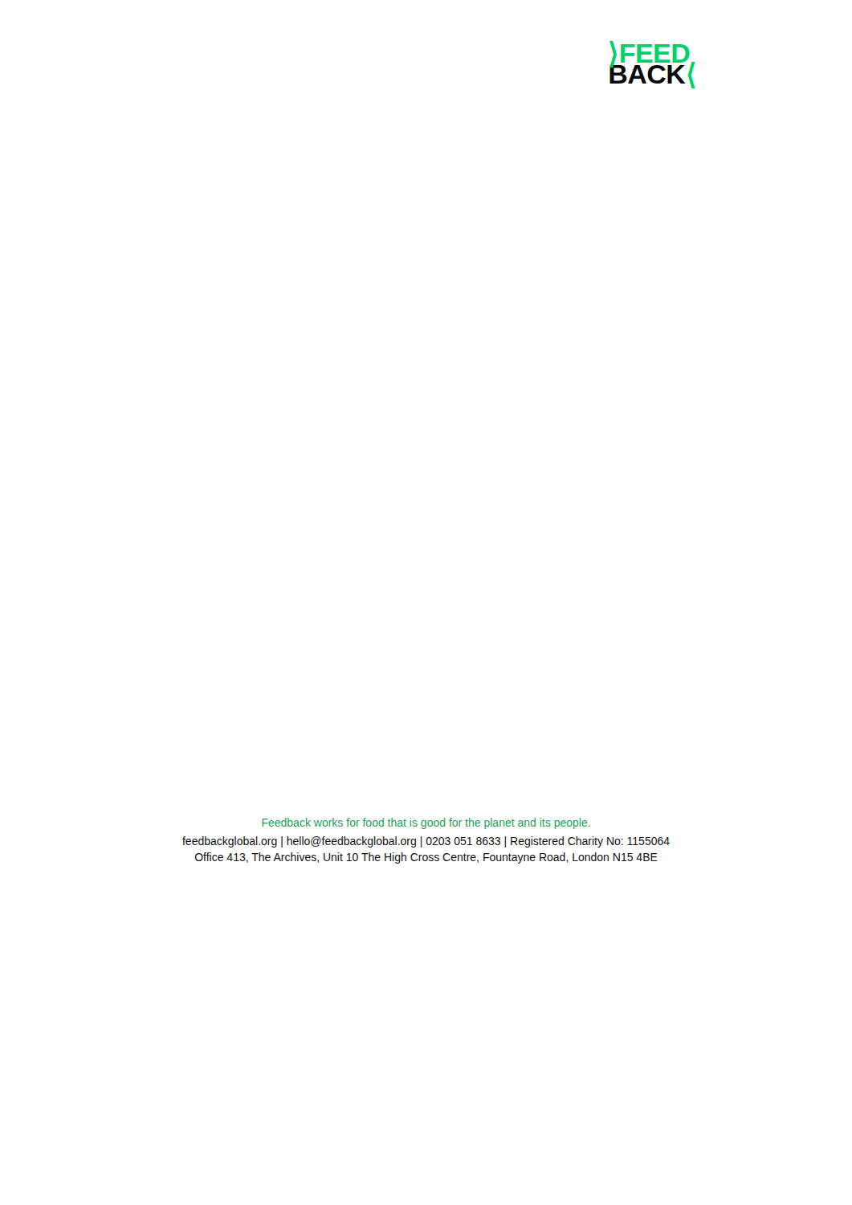⟩FEED BACK⟨
Feedback works for food that is good for the planet and its people.
feedbackglobal.org | hello@feedbackglobal.org | 0203 051 8633 | Registered Charity No: 1155064
Office 413, The Archives, Unit 10 The High Cross Centre, Fountayne Road, London N15 4BE